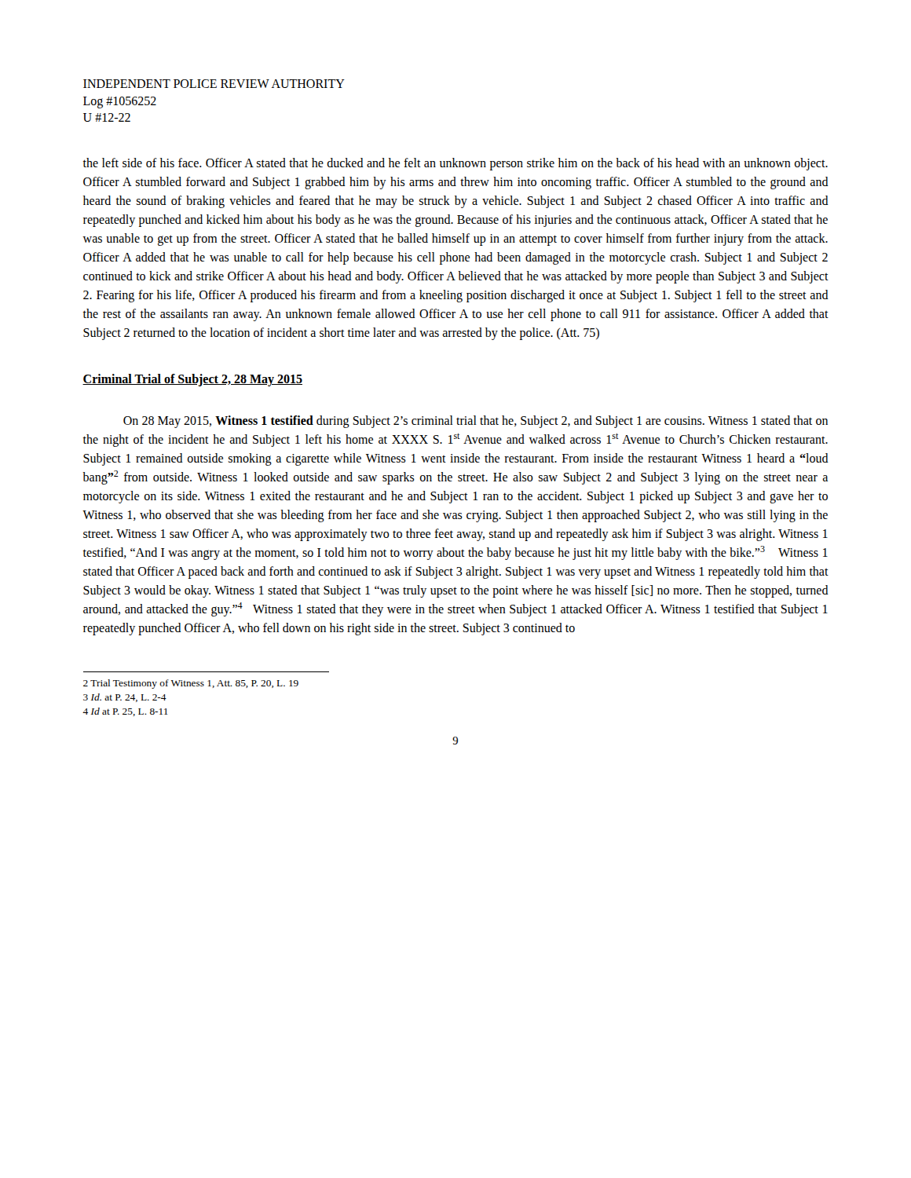INDEPENDENT POLICE REVIEW AUTHORITY
Log #1056252
U #12-22
the left side of his face. Officer A stated that he ducked and he felt an unknown person strike him on the back of his head with an unknown object. Officer A stumbled forward and Subject 1 grabbed him by his arms and threw him into oncoming traffic. Officer A stumbled to the ground and heard the sound of braking vehicles and feared that he may be struck by a vehicle. Subject 1 and Subject 2 chased Officer A into traffic and repeatedly punched and kicked him about his body as he was the ground. Because of his injuries and the continuous attack, Officer A stated that he was unable to get up from the street. Officer A stated that he balled himself up in an attempt to cover himself from further injury from the attack. Officer A added that he was unable to call for help because his cell phone had been damaged in the motorcycle crash. Subject 1 and Subject 2 continued to kick and strike Officer A about his head and body. Officer A believed that he was attacked by more people than Subject 3 and Subject 2. Fearing for his life, Officer A produced his firearm and from a kneeling position discharged it once at Subject 1. Subject 1 fell to the street and the rest of the assailants ran away. An unknown female allowed Officer A to use her cell phone to call 911 for assistance. Officer A added that Subject 2 returned to the location of incident a short time later and was arrested by the police. (Att. 75)
Criminal Trial of Subject 2, 28 May 2015
On 28 May 2015, Witness 1 testified during Subject 2’s criminal trial that he, Subject 2, and Subject 1 are cousins. Witness 1 stated that on the night of the incident he and Subject 1 left his home at XXXX S. 1st Avenue and walked across 1st Avenue to Church’s Chicken restaurant. Subject 1 remained outside smoking a cigarette while Witness 1 went inside the restaurant. From inside the restaurant Witness 1 heard a “loud bang”2 from outside. Witness 1 looked outside and saw sparks on the street. He also saw Subject 2 and Subject 3 lying on the street near a motorcycle on its side. Witness 1 exited the restaurant and he and Subject 1 ran to the accident. Subject 1 picked up Subject 3 and gave her to Witness 1, who observed that she was bleeding from her face and she was crying. Subject 1 then approached Subject 2, who was still lying in the street. Witness 1 saw Officer A, who was approximately two to three feet away, stand up and repeatedly ask him if Subject 3 was alright. Witness 1 testified, “And I was angry at the moment, so I told him not to worry about the baby because he just hit my little baby with the bike.”3 Witness 1 stated that Officer A paced back and forth and continued to ask if Subject 3 alright. Subject 1 was very upset and Witness 1 repeatedly told him that Subject 3 would be okay. Witness 1 stated that Subject 1 “was truly upset to the point where he was hisself [sic] no more. Then he stopped, turned around, and attacked the guy.”4 Witness 1 stated that they were in the street when Subject 1 attacked Officer A. Witness 1 testified that Subject 1 repeatedly punched Officer A, who fell down on his right side in the street. Subject 3 continued to
2 Trial Testimony of Witness 1, Att. 85, P. 20, L. 19
3 Id. at P. 24, L. 2-4
4 Id at P. 25, L. 8-11
9